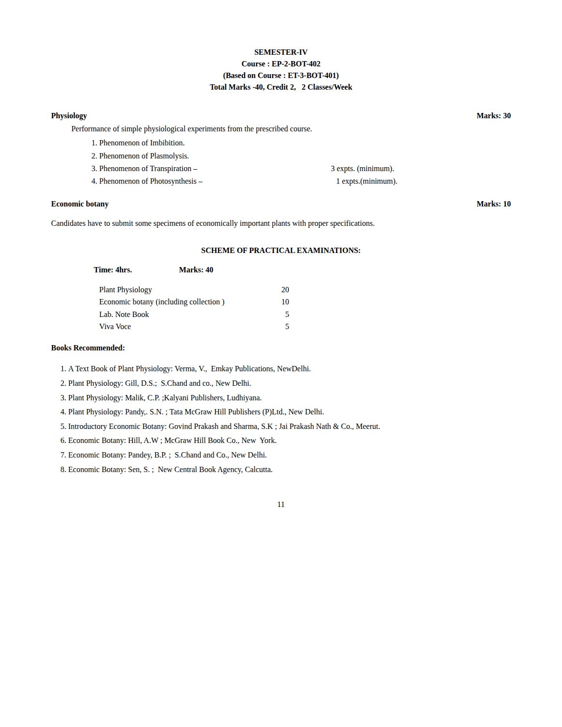SEMESTER-IV
Course : EP-2-BOT-402
(Based on Course : ET-3-BOT-401)
Total Marks -40, Credit 2, 2 Classes/Week
Physiology Marks: 30
Performance of simple physiological experiments from the prescribed course.
1. Phenomenon of Imbibition.
2. Phenomenon of Plasmolysis.
3. Phenomenon of Transpiration – 3 expts. (minimum).
4. Phenomenon of Photosynthesis – 1 expts.(minimum).
Economic botany Marks: 10
Candidates have to submit some specimens of economically important plants with proper specifications.
SCHEME OF PRACTICAL EXAMINATIONS:
Time: 4hrs. Marks: 40
| Plant Physiology | 20 |
| Economic botany (including collection ) | 10 |
| Lab. Note Book | 5 |
| Viva Voce | 5 |
Books Recommended:
A Text Book of Plant Physiology: Verma, V., Emkay Publications, NewDelhi.
Plant Physiology: Gill, D.S.; S.Chand and co., New Delhi.
Plant Physiology: Malik, C.P. ;Kalyani Publishers, Ludhiyana.
Plant Physiology: Pandy,. S.N. ; Tata McGraw Hill Publishers (P)Ltd., New Delhi.
Introductory Economic Botany: Govind Prakash and Sharma, S.K ; Jai Prakash Nath & Co., Meerut.
Economic Botany: Hill, A.W ; McGraw Hill Book Co., New York.
Economic Botany: Pandey, B.P. ; S.Chand and Co., New Delhi.
Economic Botany: Sen, S. ; New Central Book Agency, Calcutta.
11